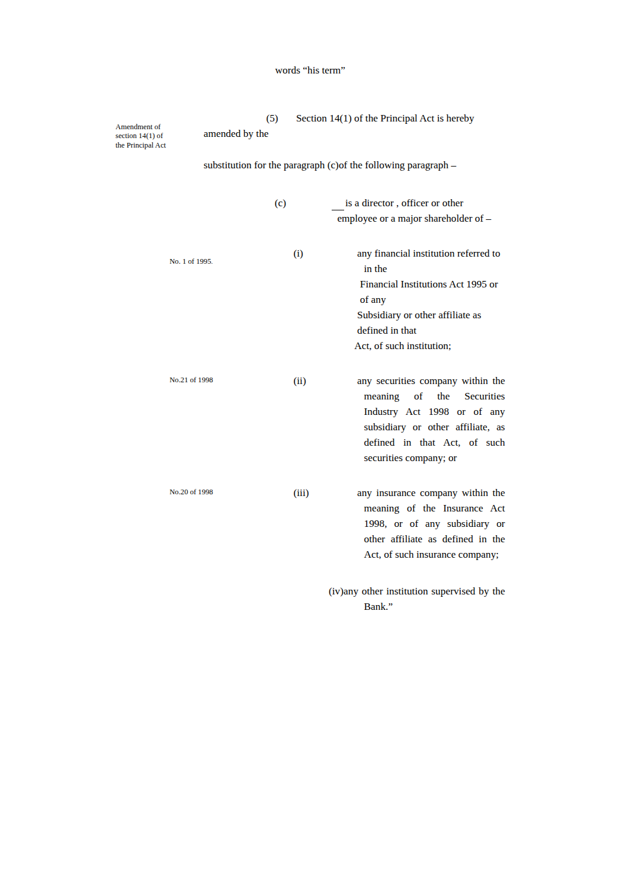words “his term”
Amendment of
section 14(1) of
the Principal Act
(5) Section 14(1) of the Principal Act is hereby amended by the
substitution for the paragraph (c)of the following paragraph –
(c) is a director , officer or other employee or a major shareholder of –
No. 1 of 1995.
(i) any financial institution referred to in the
Financial Institutions Act 1995 or of any
Subsidiary or other affiliate as defined in that
Act, of such institution;
No.21 of 1998
(ii) any securities company within the meaning of the Securities Industry Act 1998 or of any subsidiary or other affiliate, as defined in that Act, of such securities company; or
No.20 of 1998
(iii) any insurance company within the meaning of the Insurance Act 1998, or of any subsidiary or other affiliate as defined in the Act, of such insurance company;
(iv) any other institution supervised by the Bank.”